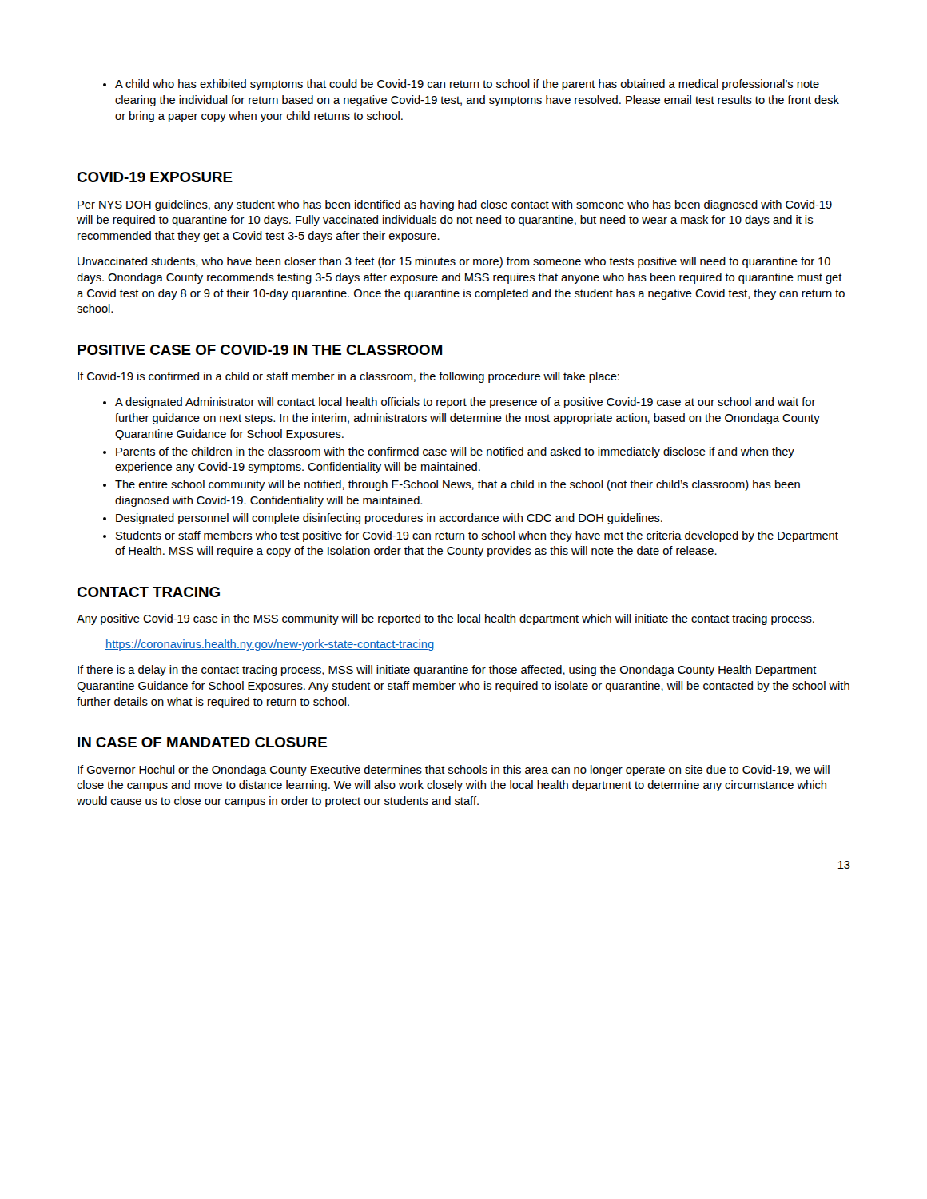A child who has exhibited symptoms that could be Covid-19 can return to school if the parent has obtained a medical professional’s note clearing the individual for return based on a negative Covid-19 test, and symptoms have resolved. Please email test results to the front desk or bring a paper copy when your child returns to school.
COVID-19 EXPOSURE
Per NYS DOH guidelines, any student who has been identified as having had close contact with someone who has been diagnosed with Covid-19 will be required to quarantine for 10 days. Fully vaccinated individuals do not need to quarantine, but need to wear a mask for 10 days and it is recommended that they get a Covid test 3-5 days after their exposure.
Unvaccinated students, who have been closer than 3 feet (for 15 minutes or more) from someone who tests positive will need to quarantine for 10 days. Onondaga County recommends testing 3-5 days after exposure and MSS requires that anyone who has been required to quarantine must get a Covid test on day 8 or 9 of their 10-day quarantine. Once the quarantine is completed and the student has a negative Covid test, they can return to school.
POSITIVE CASE OF COVID-19 IN THE CLASSROOM
If Covid-19 is confirmed in a child or staff member in a classroom, the following procedure will take place:
A designated Administrator will contact local health officials to report the presence of a positive Covid-19 case at our school and wait for further guidance on next steps. In the interim, administrators will determine the most appropriate action, based on the Onondaga County Quarantine Guidance for School Exposures.
Parents of the children in the classroom with the confirmed case will be notified and asked to immediately disclose if and when they experience any Covid-19 symptoms. Confidentiality will be maintained.
The entire school community will be notified, through E-School News, that a child in the school (not their child’s classroom) has been diagnosed with Covid-19. Confidentiality will be maintained.
Designated personnel will complete disinfecting procedures in accordance with CDC and DOH guidelines.
Students or staff members who test positive for Covid-19 can return to school when they have met the criteria developed by the Department of Health. MSS will require a copy of the Isolation order that the County provides as this will note the date of release.
CONTACT TRACING
Any positive Covid-19 case in the MSS community will be reported to the local health department which will initiate the contact tracing process.
https://coronavirus.health.ny.gov/new-york-state-contact-tracing
If there is a delay in the contact tracing process, MSS will initiate quarantine for those affected, using the Onondaga County Health Department Quarantine Guidance for School Exposures. Any student or staff member who is required to isolate or quarantine, will be contacted by the school with further details on what is required to return to school.
IN CASE OF MANDATED CLOSURE
If Governor Hochul or the Onondaga County Executive determines that schools in this area can no longer operate on site due to Covid-19, we will close the campus and move to distance learning. We will also work closely with the local health department to determine any circumstance which would cause us to close our campus in order to protect our students and staff.
13